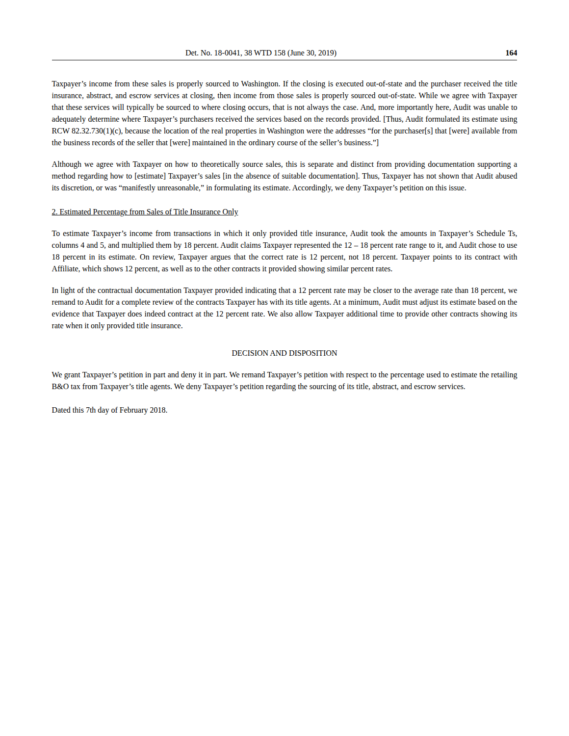| Det. No. 18-0041, 38 WTD 158 (June 30, 2019) | 164 |
Taxpayer’s income from these sales is properly sourced to Washington. If the closing is executed out-of-state and the purchaser received the title insurance, abstract, and escrow services at closing, then income from those sales is properly sourced out-of-state. While we agree with Taxpayer that these services will typically be sourced to where closing occurs, that is not always the case. And, more importantly here, Audit was unable to adequately determine where Taxpayer’s purchasers received the services based on the records provided. [Thus, Audit formulated its estimate using RCW 82.32.730(1)(c), because the location of the real properties in Washington were the addresses “for the purchaser[s] that [were] available from the business records of the seller that [were] maintained in the ordinary course of the seller’s business.”]
Although we agree with Taxpayer on how to theoretically source sales, this is separate and distinct from providing documentation supporting a method regarding how to [estimate] Taxpayer’s sales [in the absence of suitable documentation]. Thus, Taxpayer has not shown that Audit abused its discretion, or was “manifestly unreasonable,” in formulating its estimate. Accordingly, we deny Taxpayer’s petition on this issue.
2. Estimated Percentage from Sales of Title Insurance Only
To estimate Taxpayer’s income from transactions in which it only provided title insurance, Audit took the amounts in Taxpayer’s Schedule Ts, columns 4 and 5, and multiplied them by 18 percent. Audit claims Taxpayer represented the 12 – 18 percent rate range to it, and Audit chose to use 18 percent in its estimate. On review, Taxpayer argues that the correct rate is 12 percent, not 18 percent. Taxpayer points to its contract with Affiliate, which shows 12 percent, as well as to the other contracts it provided showing similar percent rates.
In light of the contractual documentation Taxpayer provided indicating that a 12 percent rate may be closer to the average rate than 18 percent, we remand to Audit for a complete review of the contracts Taxpayer has with its title agents. At a minimum, Audit must adjust its estimate based on the evidence that Taxpayer does indeed contract at the 12 percent rate. We also allow Taxpayer additional time to provide other contracts showing its rate when it only provided title insurance.
DECISION AND DISPOSITION
We grant Taxpayer’s petition in part and deny it in part. We remand Taxpayer’s petition with respect to the percentage used to estimate the retailing B&O tax from Taxpayer’s title agents. We deny Taxpayer’s petition regarding the sourcing of its title, abstract, and escrow services.
Dated this 7th day of February 2018.